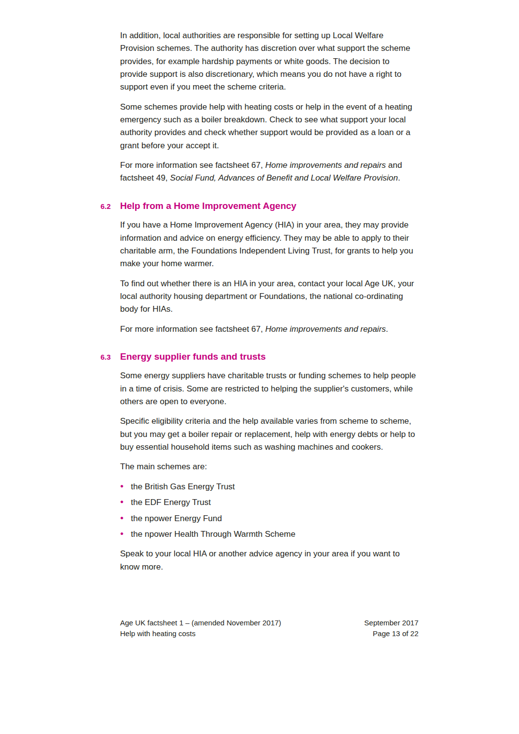In addition, local authorities are responsible for setting up Local Welfare Provision schemes. The authority has discretion over what support the scheme provides, for example hardship payments or white goods. The decision to provide support is also discretionary, which means you do not have a right to support even if you meet the scheme criteria.
Some schemes provide help with heating costs or help in the event of a heating emergency such as a boiler breakdown. Check to see what support your local authority provides and check whether support would be provided as a loan or a grant before your accept it.
For more information see factsheet 67, Home improvements and repairs and factsheet 49, Social Fund, Advances of Benefit and Local Welfare Provision.
6.2 Help from a Home Improvement Agency
If you have a Home Improvement Agency (HIA) in your area, they may provide information and advice on energy efficiency. They may be able to apply to their charitable arm, the Foundations Independent Living Trust, for grants to help you make your home warmer.
To find out whether there is an HIA in your area, contact your local Age UK, your local authority housing department or Foundations, the national co-ordinating body for HIAs.
For more information see factsheet 67, Home improvements and repairs.
6.3 Energy supplier funds and trusts
Some energy suppliers have charitable trusts or funding schemes to help people in a time of crisis. Some are restricted to helping the supplier's customers, while others are open to everyone.
Specific eligibility criteria and the help available varies from scheme to scheme, but you may get a boiler repair or replacement, help with energy debts or help to buy essential household items such as washing machines and cookers.
The main schemes are:
the British Gas Energy Trust
the EDF Energy Trust
the npower Energy Fund
the npower Health Through Warmth Scheme
Speak to your local HIA or another advice agency in your area if you want to know more.
Age UK factsheet 1 – (amended November 2017)
Help with heating costs
September 2017
Page 13 of 22